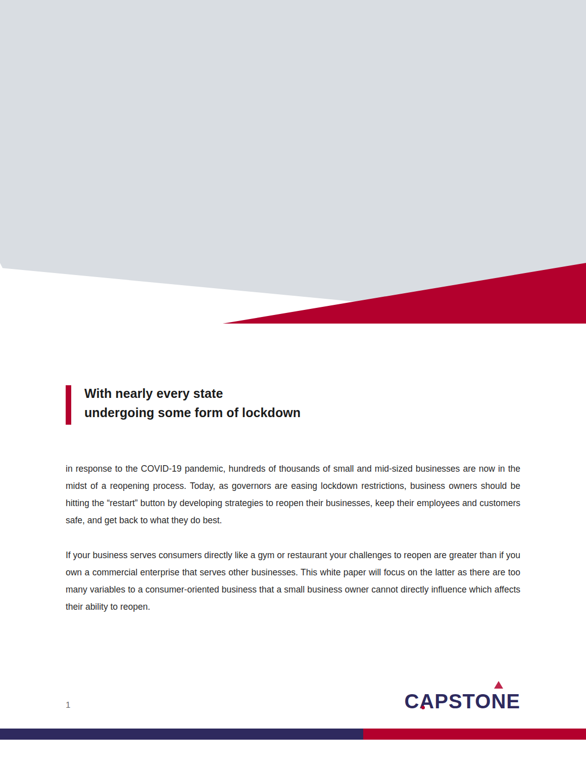With nearly every state
undergoing some form of lockdown
in response to the COVID-19 pandemic, hundreds of thousands of small and mid-sized businesses are now in the midst of a reopening process. Today, as governors are easing lockdown restrictions, business owners should be hitting the “restart” button by developing strategies to reopen their businesses, keep their employees and customers safe, and get back to what they do best.
If your business serves consumers directly like a gym or restaurant your challenges to reopen are greater than if you own a commercial enterprise that serves other businesses. This white paper will focus on the latter as there are too many variables to a consumer-oriented business that a small business owner cannot directly influence which affects their ability to reopen.
1
CAPSTONE